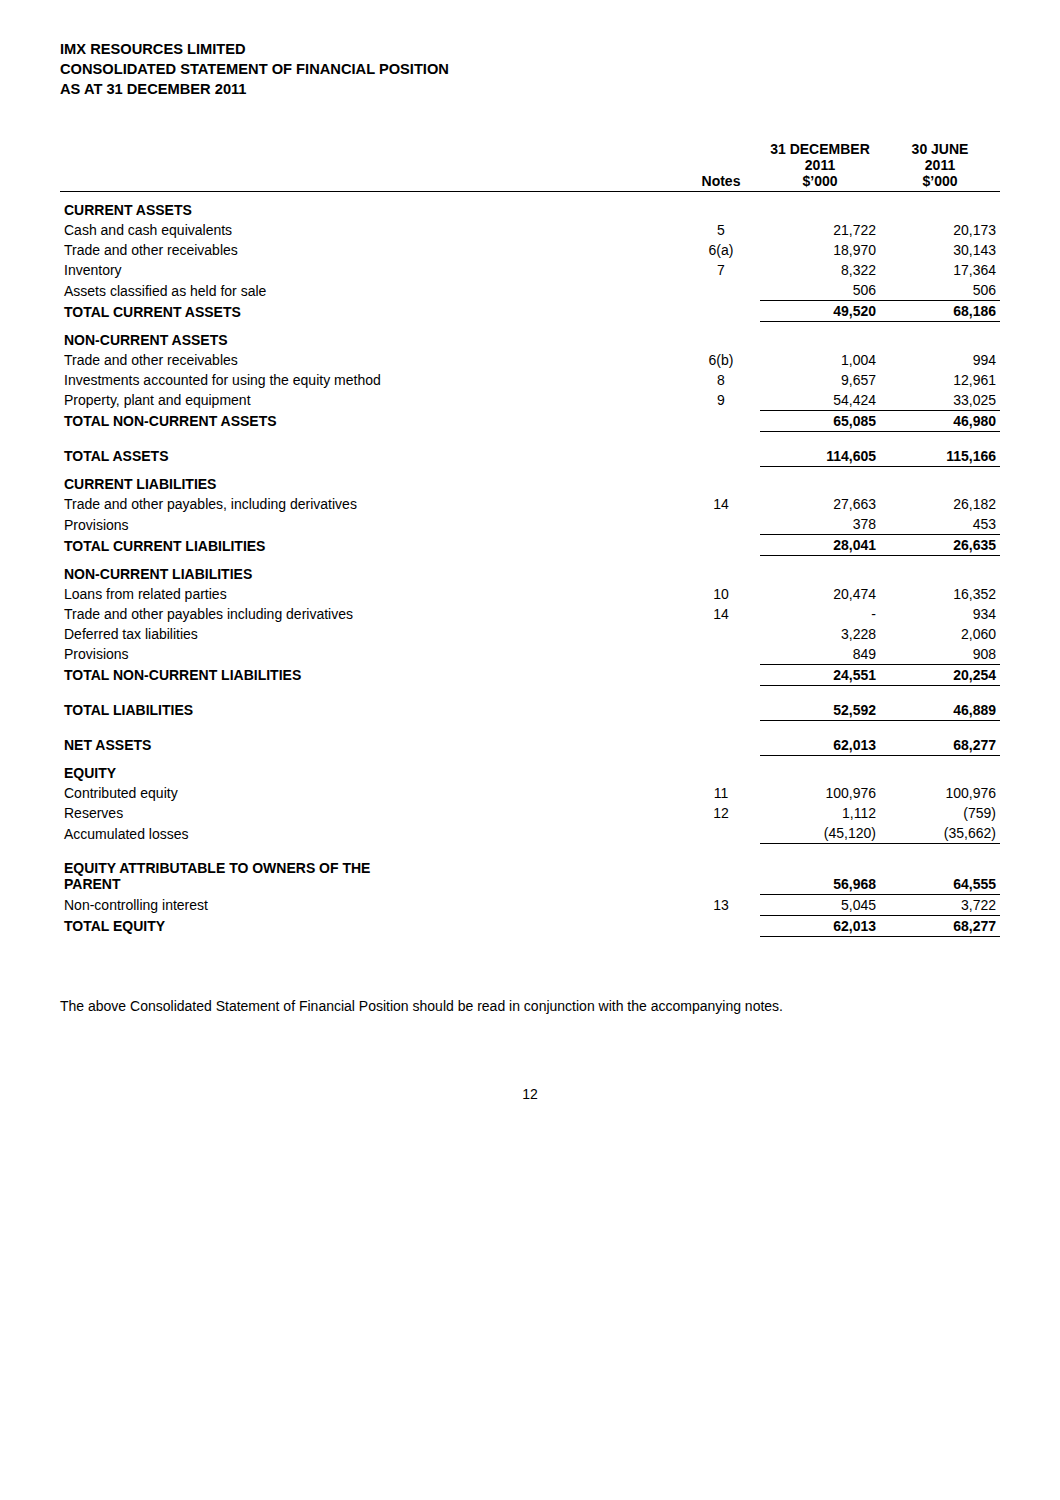IMX RESOURCES LIMITED
CONSOLIDATED STATEMENT OF FINANCIAL POSITION
AS AT 31 DECEMBER 2011
| | Notes | 31 DECEMBER 2011 $’000 | 30 JUNE 2011 $’000 |
| --- | --- | --- | --- |
| CURRENT ASSETS | | | |
| Cash and cash equivalents | 5 | 21,722 | 20,173 |
| Trade and other receivables | 6(a) | 18,970 | 30,143 |
| Inventory | 7 | 8,322 | 17,364 |
| Assets classified as held for sale | | 506 | 506 |
| TOTAL CURRENT ASSETS | | 49,520 | 68,186 |
| NON-CURRENT ASSETS | | | |
| Trade and other receivables | 6(b) | 1,004 | 994 |
| Investments accounted for using the equity method | 8 | 9,657 | 12,961 |
| Property, plant and equipment | 9 | 54,424 | 33,025 |
| TOTAL NON-CURRENT ASSETS | | 65,085 | 46,980 |
| TOTAL ASSETS | | 114,605 | 115,166 |
| CURRENT LIABILITIES | | | |
| Trade and other payables, including derivatives | 14 | 27,663 | 26,182 |
| Provisions | | 378 | 453 |
| TOTAL CURRENT LIABILITIES | | 28,041 | 26,635 |
| NON-CURRENT LIABILITIES | | | |
| Loans from related parties | 10 | 20,474 | 16,352 |
| Trade and other payables including derivatives | 14 | - | 934 |
| Deferred tax liabilities | | 3,228 | 2,060 |
| Provisions | | 849 | 908 |
| TOTAL NON-CURRENT LIABILITIES | | 24,551 | 20,254 |
| TOTAL LIABILITIES | | 52,592 | 46,889 |
| NET ASSETS | | 62,013 | 68,277 |
| EQUITY | | | |
| Contributed equity | 11 | 100,976 | 100,976 |
| Reserves | 12 | 1,112 | (759) |
| Accumulated losses | | (45,120) | (35,662) |
| EQUITY ATTRIBUTABLE TO OWNERS OF THE PARENT | | 56,968 | 64,555 |
| Non-controlling interest | 13 | 5,045 | 3,722 |
| TOTAL EQUITY | | 62,013 | 68,277 |
The above Consolidated Statement of Financial Position should be read in conjunction with the accompanying notes.
12